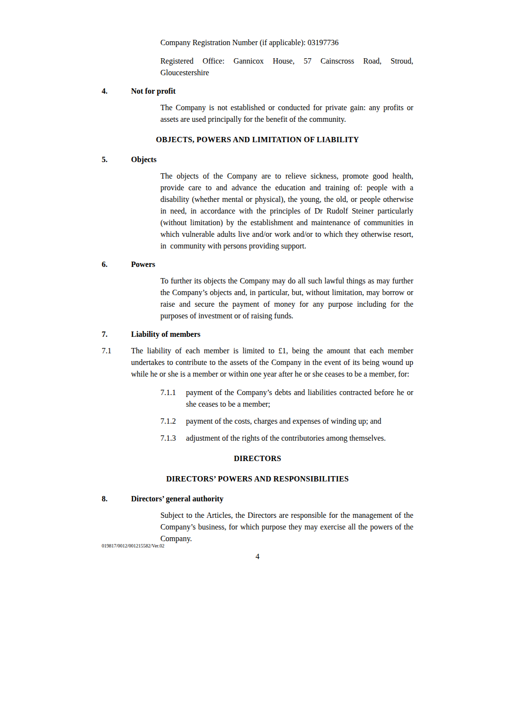Company Registration Number (if applicable): 03197736
Registered Office: Gannicox House, 57 Cainscross Road, Stroud, Gloucestershire
4. Not for profit
The Company is not established or conducted for private gain: any profits or assets are used principally for the benefit of the community.
OBJECTS, POWERS AND LIMITATION OF LIABILITY
5. Objects
The objects of the Company are to relieve sickness, promote good health, provide care to and advance the education and training of: people with a disability (whether mental or physical), the young, the old, or people otherwise in need, in accordance with the principles of Dr Rudolf Steiner particularly (without limitation) by the establishment and maintenance of communities in which vulnerable adults live and/or work and/or to which they otherwise resort, in community with persons providing support.
6. Powers
To further its objects the Company may do all such lawful things as may further the Company’s objects and, in particular, but, without limitation, may borrow or raise and secure the payment of money for any purpose including for the purposes of investment or of raising funds.
7. Liability of members
7.1 The liability of each member is limited to £1, being the amount that each member undertakes to contribute to the assets of the Company in the event of its being wound up while he or she is a member or within one year after he or she ceases to be a member, for:
7.1.1 payment of the Company’s debts and liabilities contracted before he or she ceases to be a member;
7.1.2 payment of the costs, charges and expenses of winding up; and
7.1.3 adjustment of the rights of the contributories among themselves.
DIRECTORS
DIRECTORS’ POWERS AND RESPONSIBILITIES
8. Directors’ general authority
Subject to the Articles, the Directors are responsible for the management of the Company’s business, for which purpose they may exercise all the powers of the Company.
019817/0012/001215582/Ver.02
4